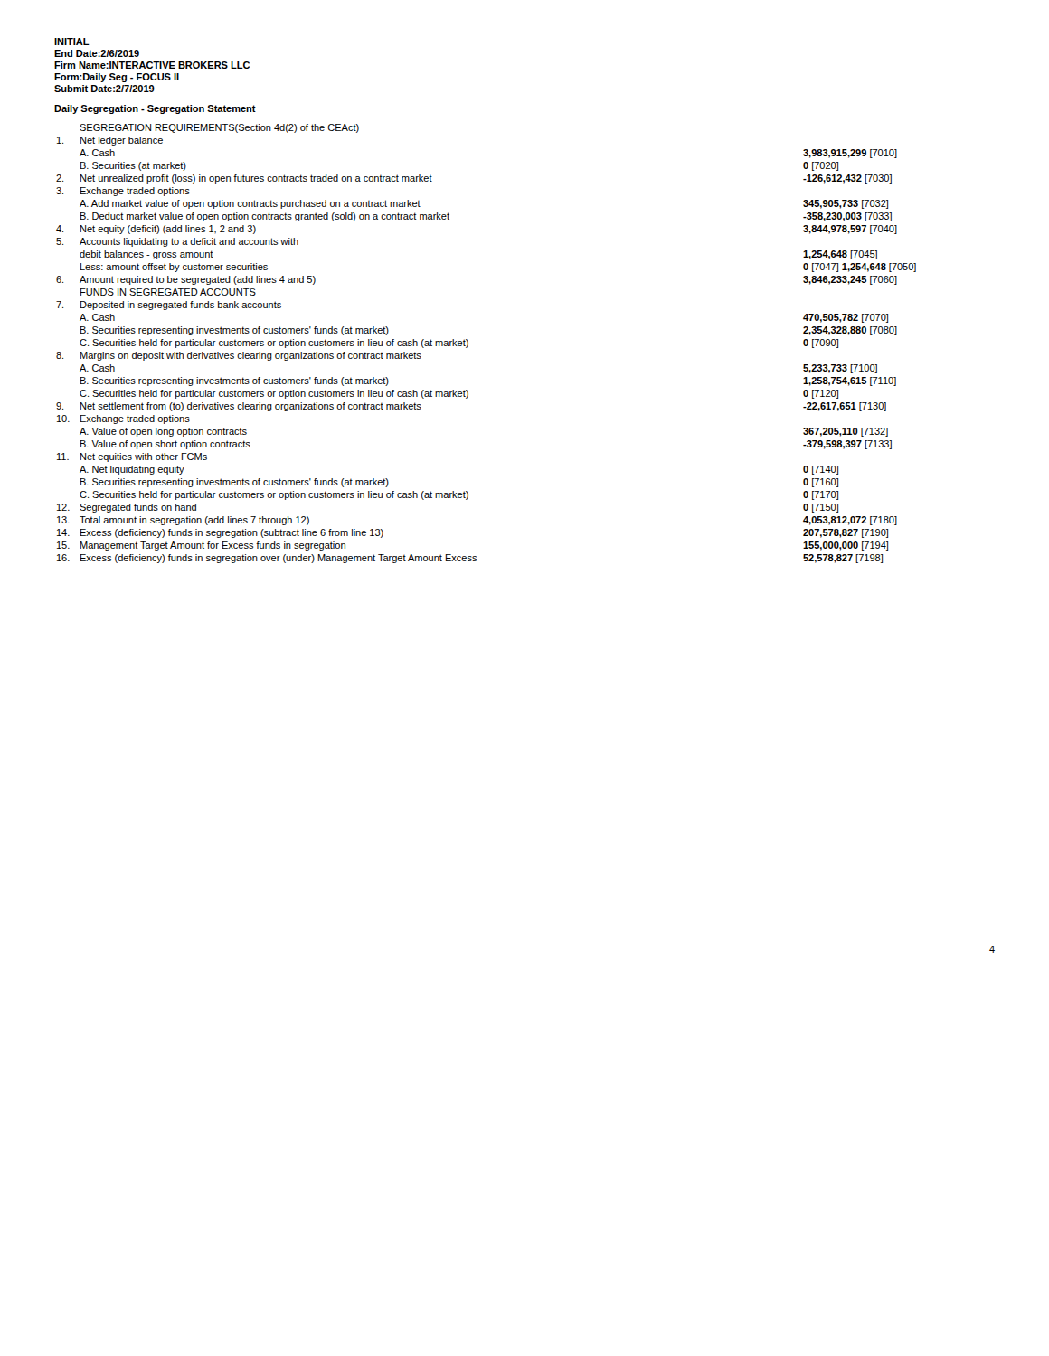INITIAL
End Date:2/6/2019
Firm Name:INTERACTIVE BROKERS LLC
Form:Daily Seg - FOCUS II
Submit Date:2/7/2019
Daily Segregation - Segregation Statement
| | SEGREGATION REQUIREMENTS(Section 4d(2) of the CEAct) | |
| 1. | Net ledger balance | |
| | A. Cash | 3,983,915,299 [7010] |
| | B. Securities (at market) | 0 [7020] |
| 2. | Net unrealized profit (loss) in open futures contracts traded on a contract market | -126,612,432 [7030] |
| 3. | Exchange traded options | |
| | A. Add market value of open option contracts purchased on a contract market | 345,905,733 [7032] |
| | B. Deduct market value of open option contracts granted (sold) on a contract market | -358,230,003 [7033] |
| 4. | Net equity (deficit) (add lines 1, 2 and 3) | 3,844,978,597 [7040] |
| 5. | Accounts liquidating to a deficit and accounts with | |
| | debit balances - gross amount | 1,254,648 [7045] |
| | Less: amount offset by customer securities | 0 [7047] 1,254,648 [7050] |
| 6. | Amount required to be segregated (add lines 4 and 5) | 3,846,233,245 [7060] |
| | FUNDS IN SEGREGATED ACCOUNTS | |
| 7. | Deposited in segregated funds bank accounts | |
| | A. Cash | 470,505,782 [7070] |
| | B. Securities representing investments of customers' funds (at market) | 2,354,328,880 [7080] |
| | C. Securities held for particular customers or option customers in lieu of cash (at market) | 0 [7090] |
| 8. | Margins on deposit with derivatives clearing organizations of contract markets | |
| | A. Cash | 5,233,733 [7100] |
| | B. Securities representing investments of customers' funds (at market) | 1,258,754,615 [7110] |
| | C. Securities held for particular customers or option customers in lieu of cash (at market) | 0 [7120] |
| 9. | Net settlement from (to) derivatives clearing organizations of contract markets | -22,617,651 [7130] |
| 10. | Exchange traded options | |
| | A. Value of open long option contracts | 367,205,110 [7132] |
| | B. Value of open short option contracts | -379,598,397 [7133] |
| 11. | Net equities with other FCMs | |
| | A. Net liquidating equity | 0 [7140] |
| | B. Securities representing investments of customers' funds (at market) | 0 [7160] |
| | C. Securities held for particular customers or option customers in lieu of cash (at market) | 0 [7170] |
| 12. | Segregated funds on hand | 0 [7150] |
| 13. | Total amount in segregation (add lines 7 through 12) | 4,053,812,072 [7180] |
| 14. | Excess (deficiency) funds in segregation (subtract line 6 from line 13) | 207,578,827 [7190] |
| 15. | Management Target Amount for Excess funds in segregation | 155,000,000 [7194] |
| 16. | Excess (deficiency) funds in segregation over (under) Management Target Amount Excess | 52,578,827 [7198] |
4